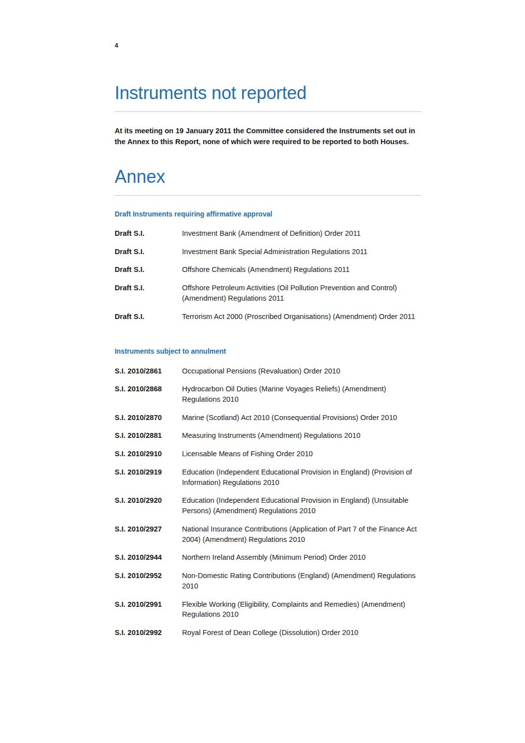4
Instruments not reported
At its meeting on 19 January 2011 the Committee considered the Instruments set out in the Annex to this Report, none of which were required to be reported to both Houses.
Annex
Draft Instruments requiring affirmative approval
| Draft S.I. | Investment Bank (Amendment of Definition) Order 2011 |
| Draft S.I. | Investment Bank Special Administration Regulations 2011 |
| Draft S.I. | Offshore Chemicals (Amendment) Regulations 2011 |
| Draft S.I. | Offshore Petroleum Activities (Oil Pollution Prevention and Control) (Amendment) Regulations 2011 |
| Draft S.I. | Terrorism Act 2000 (Proscribed Organisations) (Amendment) Order 2011 |
Instruments subject to annulment
| S.I. 2010/2861 | Occupational Pensions (Revaluation) Order 2010 |
| S.I. 2010/2868 | Hydrocarbon Oil Duties (Marine Voyages Reliefs) (Amendment) Regulations 2010 |
| S.I. 2010/2870 | Marine (Scotland) Act 2010 (Consequential Provisions) Order 2010 |
| S.I. 2010/2881 | Measuring Instruments (Amendment) Regulations 2010 |
| S.I. 2010/2910 | Licensable Means of Fishing Order 2010 |
| S.I. 2010/2919 | Education (Independent Educational Provision in England) (Provision of Information) Regulations 2010 |
| S.I. 2010/2920 | Education (Independent Educational Provision in England) (Unsuitable Persons) (Amendment) Regulations 2010 |
| S.I. 2010/2927 | National Insurance Contributions (Application of Part 7 of the Finance Act 2004) (Amendment) Regulations 2010 |
| S.I. 2010/2944 | Northern Ireland Assembly (Minimum Period) Order 2010 |
| S.I. 2010/2952 | Non-Domestic Rating Contributions (England) (Amendment) Regulations 2010 |
| S.I. 2010/2991 | Flexible Working (Eligibility, Complaints and Remedies) (Amendment) Regulations 2010 |
| S.I. 2010/2992 | Royal Forest of Dean College (Dissolution) Order 2010 |